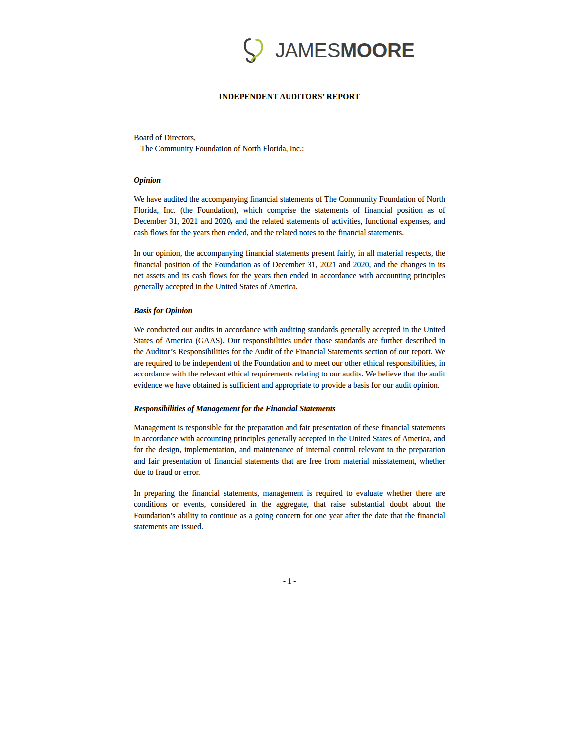JAMESMOORE
INDEPENDENT AUDITORS’ REPORT
Board of Directors,
The Community Foundation of North Florida, Inc.:
Opinion
We have audited the accompanying financial statements of The Community Foundation of North Florida, Inc. (the Foundation), which comprise the statements of financial position as of December 31, 2021 and 2020, and the related statements of activities, functional expenses, and cash flows for the years then ended, and the related notes to the financial statements.
In our opinion, the accompanying financial statements present fairly, in all material respects, the financial position of the Foundation as of December 31, 2021 and 2020, and the changes in its net assets and its cash flows for the years then ended in accordance with accounting principles generally accepted in the United States of America.
Basis for Opinion
We conducted our audits in accordance with auditing standards generally accepted in the United States of America (GAAS). Our responsibilities under those standards are further described in the Auditor’s Responsibilities for the Audit of the Financial Statements section of our report. We are required to be independent of the Foundation and to meet our other ethical responsibilities, in accordance with the relevant ethical requirements relating to our audits. We believe that the audit evidence we have obtained is sufficient and appropriate to provide a basis for our audit opinion.
Responsibilities of Management for the Financial Statements
Management is responsible for the preparation and fair presentation of these financial statements in accordance with accounting principles generally accepted in the United States of America, and for the design, implementation, and maintenance of internal control relevant to the preparation and fair presentation of financial statements that are free from material misstatement, whether due to fraud or error.
In preparing the financial statements, management is required to evaluate whether there are conditions or events, considered in the aggregate, that raise substantial doubt about the Foundation’s ability to continue as a going concern for one year after the date that the financial statements are issued.
- 1 -